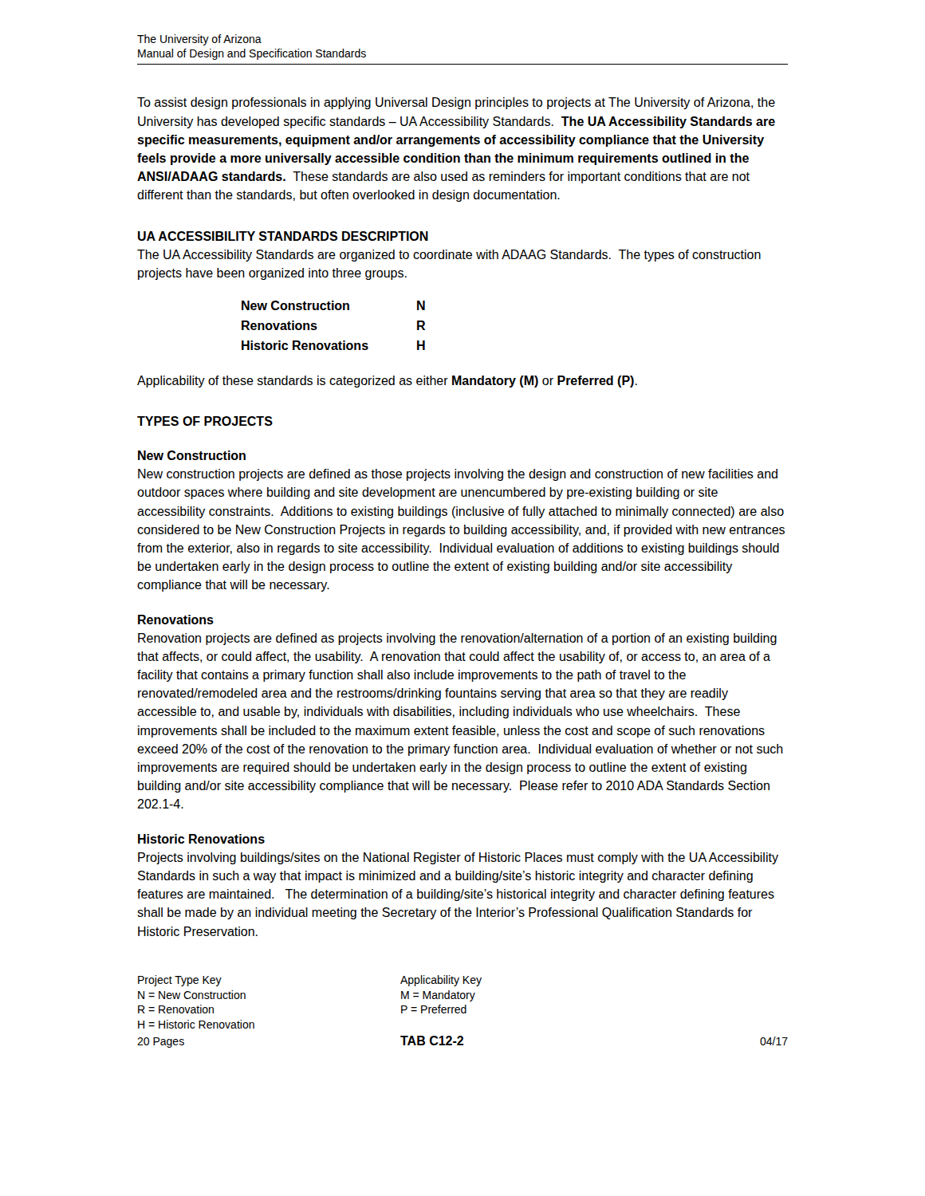The University of Arizona
Manual of Design and Specification Standards
To assist design professionals in applying Universal Design principles to projects at The University of Arizona, the University has developed specific standards – UA Accessibility Standards. The UA Accessibility Standards are specific measurements, equipment and/or arrangements of accessibility compliance that the University feels provide a more universally accessible condition than the minimum requirements outlined in the ANSI/ADAAG standards. These standards are also used as reminders for important conditions that are not different than the standards, but often overlooked in design documentation.
UA ACCESSIBILITY STANDARDS DESCRIPTION
The UA Accessibility Standards are organized to coordinate with ADAAG Standards. The types of construction projects have been organized into three groups.
| New Construction | N |
| Renovations | R |
| Historic Renovations | H |
Applicability of these standards is categorized as either Mandatory (M) or Preferred (P).
TYPES OF PROJECTS
New Construction
New construction projects are defined as those projects involving the design and construction of new facilities and outdoor spaces where building and site development are unencumbered by pre-existing building or site accessibility constraints. Additions to existing buildings (inclusive of fully attached to minimally connected) are also considered to be New Construction Projects in regards to building accessibility, and, if provided with new entrances from the exterior, also in regards to site accessibility. Individual evaluation of additions to existing buildings should be undertaken early in the design process to outline the extent of existing building and/or site accessibility compliance that will be necessary.
Renovations
Renovation projects are defined as projects involving the renovation/alternation of a portion of an existing building that affects, or could affect, the usability. A renovation that could affect the usability of, or access to, an area of a facility that contains a primary function shall also include improvements to the path of travel to the renovated/remodeled area and the restrooms/drinking fountains serving that area so that they are readily accessible to, and usable by, individuals with disabilities, including individuals who use wheelchairs. These improvements shall be included to the maximum extent feasible, unless the cost and scope of such renovations exceed 20% of the cost of the renovation to the primary function area. Individual evaluation of whether or not such improvements are required should be undertaken early in the design process to outline the extent of existing building and/or site accessibility compliance that will be necessary. Please refer to 2010 ADA Standards Section 202.1-4.
Historic Renovations
Projects involving buildings/sites on the National Register of Historic Places must comply with the UA Accessibility Standards in such a way that impact is minimized and a building/site’s historic integrity and character defining features are maintained. The determination of a building/site’s historical integrity and character defining features shall be made by an individual meeting the Secretary of the Interior’s Professional Qualification Standards for Historic Preservation.
Project Type Key
Applicability Key
N = New Construction
M = Mandatory
R = Renovation
P = Preferred
H = Historic Renovation
20 Pages
TAB C12-2
04/17